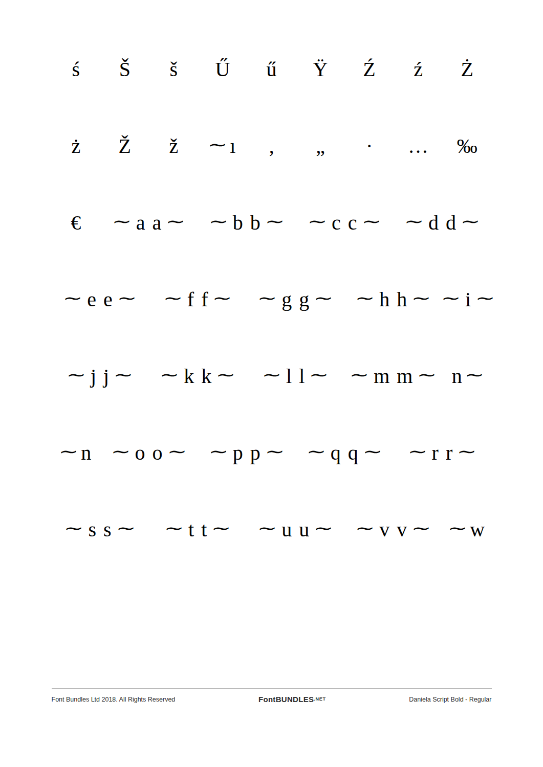| ś | Š | š | Ű | ű | Ÿ | Ź | ź | Ż |
| ż | Ž | ž | ı | ‚ | „ | · | … | ‰ |
| € | a a | b b | c c | d d |
| e e | f f | g g | h h | i |
| j j | k k | l l | m m | n |
| n | o o | p p | q q | r r |
| s s | t t | u u | v v | w |
Font Bundles Ltd 2018. All Rights Reserved
FontBUNDLES.NET
Daniela Script Bold - Regular